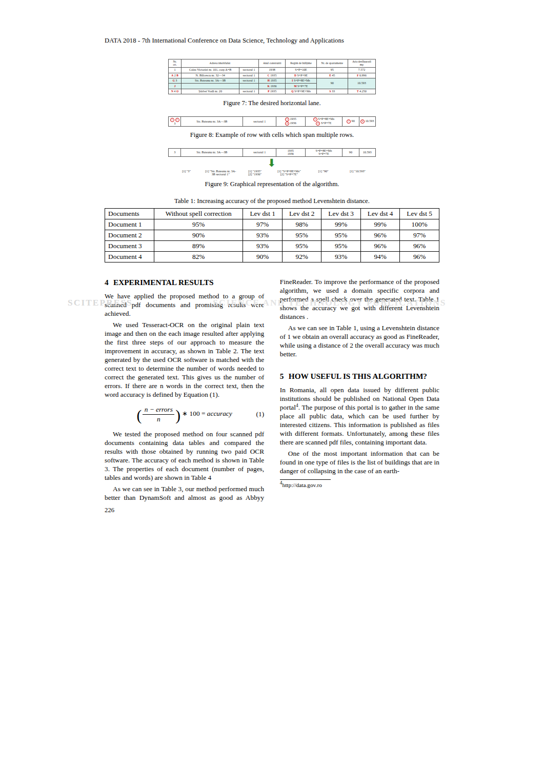DATA 2018 - 7th International Conference on Data Science, Technology and Applications
| Nr. crt. | Adresa imobilului | Anul construirii | Regim de înălțime | Nr. de apartamente | Aria desfășurată mp |
| --- | --- | --- | --- | --- | --- |
| 1 | Calea Victoriei nr. 101, corp A+B | sectorul 1 | 1938 | S+P+10E | 95 | 7.572 |
| A 2 B | N. Bălcescu nr. 32—34 | sectorul 1 | C 1935 | D S+P+9E | E 45 | F 6.996 |
| G 3 | Str. Bateanu nr. 3A—3B | sectorul 1 | H 1935 | I S+P+8E+Ms | 90 | 10.593 |
| J | | | K 1936 | M S+P+7E |
| N 4 O | Știrbei Vodă nr. 20 | sectorul 1 | P 1935 | Q S+P+9E+Ms | S 33 | T 4.250 |
Figure 7: The desired horizontal lane.
| 1 2 3 | Str. Bateanu nr. 3A—3B | sectorul 1 | 3 1935 4 1936 | 5 S+P+8E+Ms 6 S+P+7E | 7 90 | 8 10.593 |
Figure 8: Example of row with cells which span multiple rows.
| 3 | Str. Bateanu nr. 3A—3B | sectorul 1 | 1935 1936 | S+P+8E+Ms S+P+7E | 90 | 10.593 |
⬇
[1] "3"
[1] "Str. Bateanu nr. 3A-3B sectorul 1"
[1] "1935"
[2] "1936"
[1] "S+P+8E+Ms"
[2] "S+P+7E"
[1] "90"
[1] "10.593"
Figure 9: Graphical representation of the algorithm.
Table 1: Increasing accuracy of the proposed method Levenshtein distance.
| Documents | Without spell correction | Lev dst 1 | Lev dst 2 | Lev dst 3 | Lev dst 4 | Lev dst 5 |
| --- | --- | --- | --- | --- | --- | --- |
| Document 1 | 95% | 97% | 98% | 99% | 99% | 100% |
| Document 2 | 90% | 93% | 95% | 95% | 96% | 97% |
| Document 3 | 89% | 93% | 95% | 95% | 96% | 96% |
| Document 4 | 82% | 90% | 92% | 93% | 94% | 96% |
SCITEPRESS
SCIENCE AND TECHNOLOGY PUBLICATIONS
4 EXPERIMENTAL RESULTS
We have applied the proposed method to a group of scanned pdf documents and promising results were achieved.
We used Tesseract-OCR on the original plain text image and then on the each image resulted after applying the first three steps of our approach to measure the improvement in accuracy, as shown in Table 2. The text generated by the used OCR software is matched with the correct text to determine the number of words needed to correct the generated text. This gives us the number of errors. If there are n words in the correct text, then the word accuracy is defined by Equation (1).
(n − errors n) ∗ 100 = accuracy (1)
We tested the proposed method on four scanned pdf documents containing data tables and compared the results with those obtained by running two paid OCR software. The accuracy of each method is shown in Table 3. The properties of each document (number of pages, tables and words) are shown in Table 4
As we can see in Table 3, our method performed much better than DynamSoft and almost as good as Abbyy FineReader. To improve the performance of the proposed algorithm, we used a domain specific corpora and performed a spell check over the generated text. Table 1 shows the accuracy we got with different Levenshtein distances .
As we can see in Table 1, using a Levenshtein distance of 1 we obtain an overall accuracy as good as FineReader, while using a distance of 2 the overall accuracy was much better.
5 HOW USEFUL IS THIS ALGORITHM?
In Romania, all open data issued by different public institutions should be published on National Open Data portal4. The purpose of this portal is to gather in the same place all public data, which can be used further by interested citizens. This information is published as files with different formats. Unfortunately, among these files there are scanned pdf files, containing important data.
One of the most important information that can be found in one type of files is the list of buildings that are in danger of collapsing in the case of an earth-
4http://data.gov.ro
226